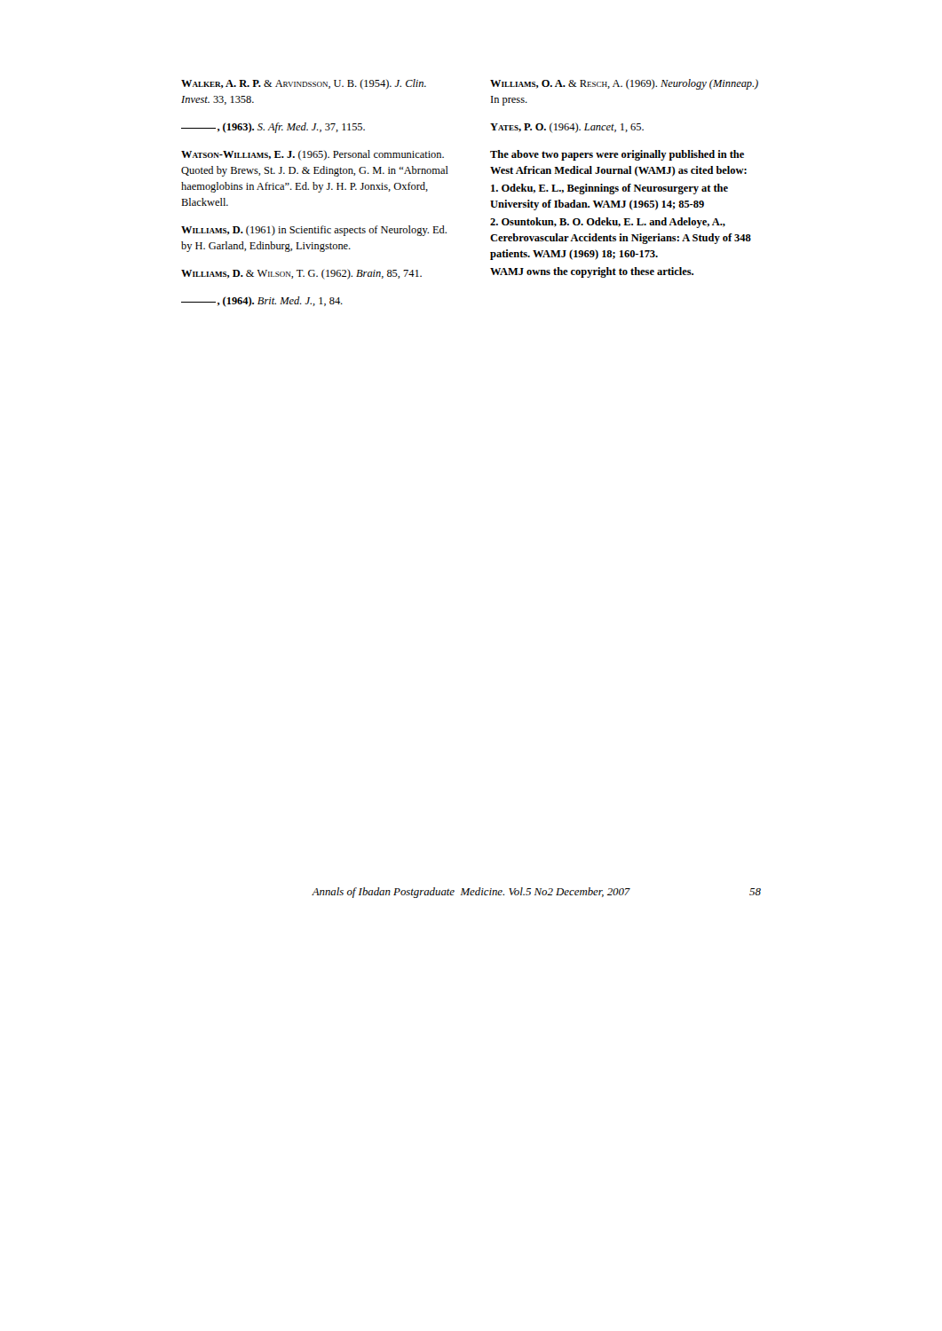Walker, A. R. P. & Arvindsson, U. B. (1954). J. Clin. Invest. 33, 1358.
, (1963). S. Afr. Med. J., 37, 1155.
Watson-Williams, E. J. (1965). Personal communication. Quoted by Brews, St. J. D. & Edington, G. M. in “Abrnomal haemoglobins in Africa”. Ed. by J. H. P. Jonxis, Oxford, Blackwell.
Williams, D. (1961) in Scientific aspects of Neurology. Ed. by H. Garland, Edinburg, Livingstone.
Williams, D. & Wilson, T. G. (1962). Brain, 85, 741.
, (1964). Brit. Med. J., 1, 84.
Williams, O. A. & Resch, A. (1969). Neurology (Minneap.) In press.
Yates, P. O. (1964). Lancet, 1, 65.
The above two papers were originally published in the West African Medical Journal (WAMJ) as cited below:
1. Odeku, E. L., Beginnings of Neurosurgery at the University of Ibadan. WAMJ (1965) 14; 85-89
2. Osuntokun, B. O. Odeku, E. L. and Adeloye, A., Cerebrovascular Accidents in Nigerians: A Study of 348 patients. WAMJ (1969) 18; 160-173.
WAMJ owns the copyright to these articles.
Annals of Ibadan Postgraduate Medicine. Vol.5 No2 December, 2007 58